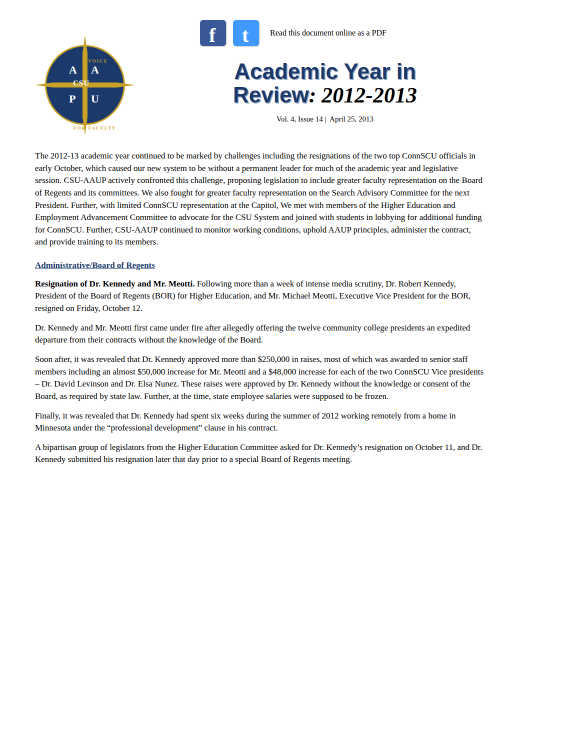A VOICE A A CSU P U FOR FACULTY
Read this document online as a PDF
Academic Year in
Review: 2012-2013
Vol. 4, Issue 14 | April 25, 2013
The 2012-13 academic year continued to be marked by challenges including the resignations of the two top ConnSCU officials in early October, which caused our new system to be without a permanent leader for much of the academic year and legislative session. CSU-AAUP actively confronted this challenge, proposing legislation to include greater faculty representation on the Board of Regents and its committees. We also fought for greater faculty representation on the Search Advisory Committee for the next President. Further, with limited ConnSCU representation at the Capitol, We met with members of the Higher Education and Employment Advancement Committee to advocate for the CSU System and joined with students in lobbying for additional funding for ConnSCU. Further, CSU-AAUP continued to monitor working conditions, uphold AAUP principles, administer the contract, and provide training to its members.
Administrative/Board of Regents
Resignation of Dr. Kennedy and Mr. Meotti. Following more than a week of intense media scrutiny, Dr. Robert Kennedy, President of the Board of Regents (BOR) for Higher Education, and Mr. Michael Meotti, Executive Vice President for the BOR, resigned on Friday, October 12.
Dr. Kennedy and Mr. Meotti first came under fire after allegedly offering the twelve community college presidents an expedited departure from their contracts without the knowledge of the Board.
Soon after, it was revealed that Dr. Kennedy approved more than $250,000 in raises, most of which was awarded to senior staff members including an almost $50,000 increase for Mr. Meotti and a $48,000 increase for each of the two ConnSCU Vice presidents – Dr. David Levinson and Dr. Elsa Nunez. These raises were approved by Dr. Kennedy without the knowledge or consent of the Board, as required by state law. Further, at the time, state employee salaries were supposed to be frozen.
Finally, it was revealed that Dr. Kennedy had spent six weeks during the summer of 2012 working remotely from a home in Minnesota under the “professional development” clause in his contract.
A bipartisan group of legislators from the Higher Education Committee asked for Dr. Kennedy’s resignation on October 11, and Dr. Kennedy submitted his resignation later that day prior to a special Board of Regents meeting.